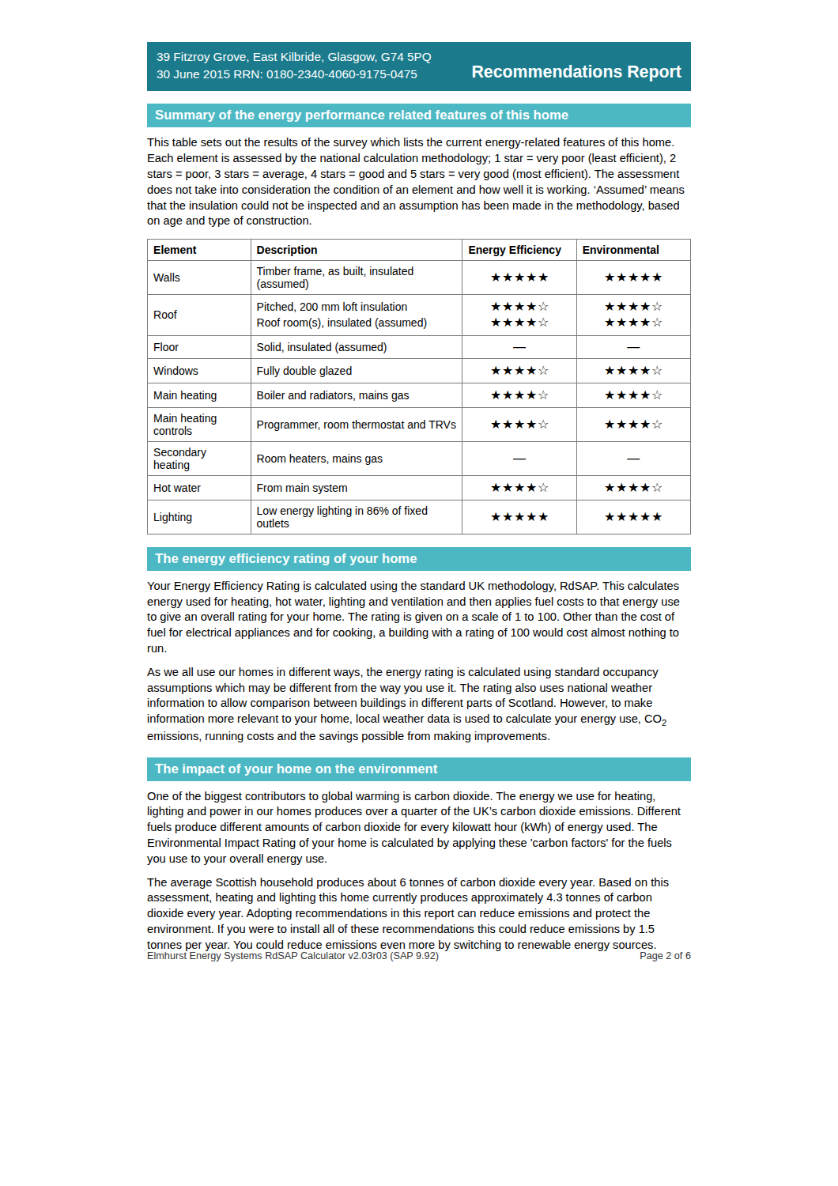39 Fitzroy Grove, East Kilbride, Glasgow, G74 5PQ
30 June 2015 RRN: 0180-2340-4060-9175-0475
Recommendations Report
Summary of the energy performance related features of this home
This table sets out the results of the survey which lists the current energy-related features of this home. Each element is assessed by the national calculation methodology; 1 star = very poor (least efficient), 2 stars = poor, 3 stars = average, 4 stars = good and 5 stars = very good (most efficient). The assessment does not take into consideration the condition of an element and how well it is working. ‘Assumed’ means that the insulation could not be inspected and an assumption has been made in the methodology, based on age and type of construction.
| Element | Description | Energy Efficiency | Environmental |
| --- | --- | --- | --- |
| Walls | Timber frame, as built, insulated (assumed) | ★★★★★ | ★★★★★ |
| Roof | Pitched, 200 mm loft insulation Roof room(s), insulated (assumed) | ★★★★☆ ★★★★☆ | ★★★★☆ ★★★★☆ |
| Floor | Solid, insulated (assumed) | — | — |
| Windows | Fully double glazed | ★★★★☆ | ★★★★☆ |
| Main heating | Boiler and radiators, mains gas | ★★★★☆ | ★★★★☆ |
| Main heating controls | Programmer, room thermostat and TRVs | ★★★★☆ | ★★★★☆ |
| Secondary heating | Room heaters, mains gas | — | — |
| Hot water | From main system | ★★★★☆ | ★★★★☆ |
| Lighting | Low energy lighting in 86% of fixed outlets | ★★★★★ | ★★★★★ |
The energy efficiency rating of your home
Your Energy Efficiency Rating is calculated using the standard UK methodology, RdSAP. This calculates energy used for heating, hot water, lighting and ventilation and then applies fuel costs to that energy use to give an overall rating for your home. The rating is given on a scale of 1 to 100. Other than the cost of fuel for electrical appliances and for cooking, a building with a rating of 100 would cost almost nothing to run.
As we all use our homes in different ways, the energy rating is calculated using standard occupancy assumptions which may be different from the way you use it. The rating also uses national weather information to allow comparison between buildings in different parts of Scotland. However, to make information more relevant to your home, local weather data is used to calculate your energy use, CO2 emissions, running costs and the savings possible from making improvements.
The impact of your home on the environment
One of the biggest contributors to global warming is carbon dioxide. The energy we use for heating, lighting and power in our homes produces over a quarter of the UK’s carbon dioxide emissions. Different fuels produce different amounts of carbon dioxide for every kilowatt hour (kWh) of energy used. The Environmental Impact Rating of your home is calculated by applying these 'carbon factors' for the fuels you use to your overall energy use.
The average Scottish household produces about 6 tonnes of carbon dioxide every year. Based on this assessment, heating and lighting this home currently produces approximately 4.3 tonnes of carbon dioxide every year. Adopting recommendations in this report can reduce emissions and protect the environment. If you were to install all of these recommendations this could reduce emissions by 1.5 tonnes per year. You could reduce emissions even more by switching to renewable energy sources.
Elmhurst Energy Systems RdSAP Calculator v2.03r03 (SAP 9.92)
Page 2 of 6